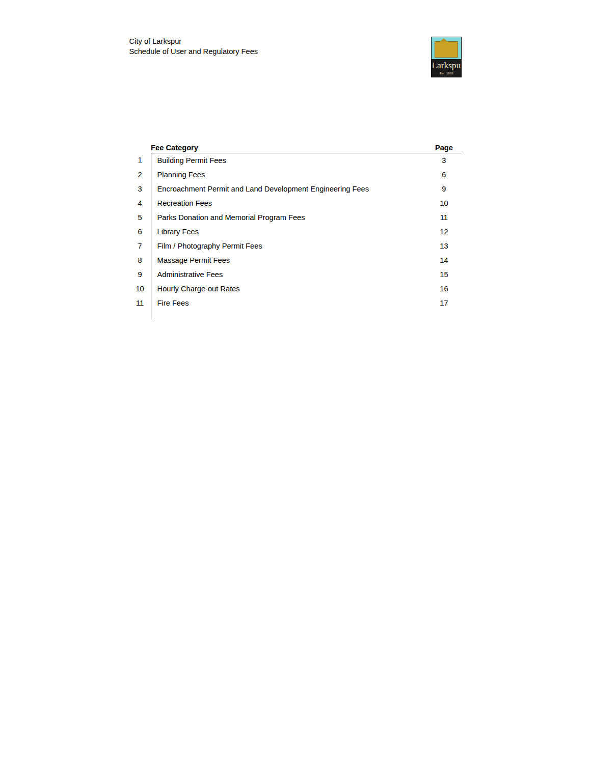City of Larkspur
Schedule of User and Regulatory Fees
Larkspur
Est. 1908
| | Fee Category | Page |
| --- | --- | --- |
| 1 | Building Permit Fees | 3 |
| 2 | Planning Fees | 6 |
| 3 | Encroachment Permit and Land Development Engineering Fees | 9 |
| 4 | Recreation Fees | 10 |
| 5 | Parks Donation and Memorial Program Fees | 11 |
| 6 | Library Fees | 12 |
| 7 | Film / Photography Permit Fees | 13 |
| 8 | Massage Permit Fees | 14 |
| 9 | Administrative Fees | 15 |
| 10 | Hourly Charge-out Rates | 16 |
| 11 | Fire Fees | 17 |